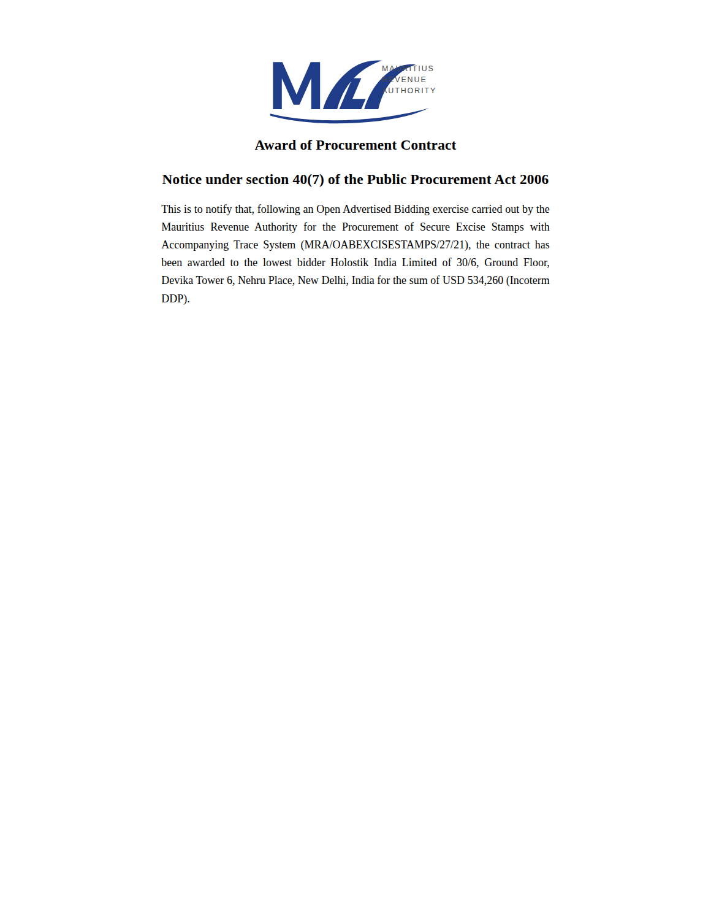MAURITIUS REVENUE AUTHORITY
Award of Procurement Contract
Notice under section 40(7) of the Public Procurement Act 2006
This is to notify that, following an Open Advertised Bidding exercise carried out by the Mauritius Revenue Authority for the Procurement of Secure Excise Stamps with Accompanying Trace System (MRA/OABEXCISESTAMPS/27/21), the contract has been awarded to the lowest bidder Holostik India Limited of 30/6, Ground Floor, Devika Tower 6, Nehru Place, New Delhi, India for the sum of USD 534,260 (Incoterm DDP).